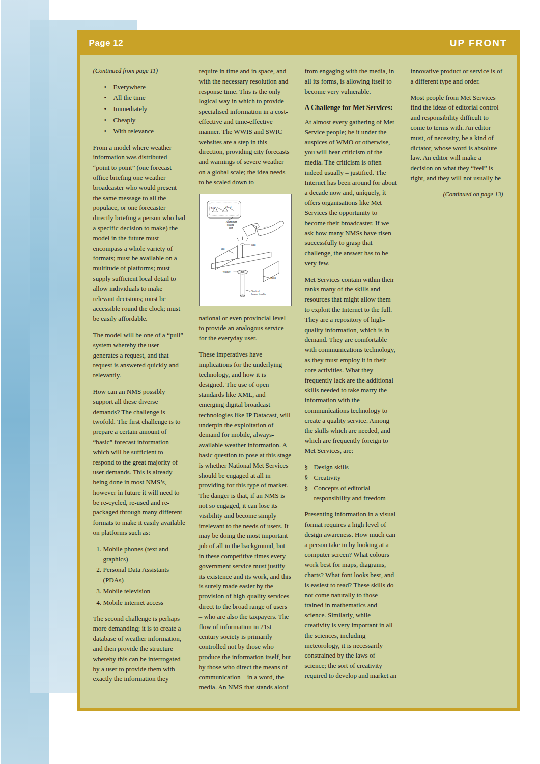Page 12
UP FRONT
(Continued from page 11)
Everywhere
All the time
Immediately
Cheaply
With relevance
From a model where weather information was distributed “point to point” (one forecast office briefing one weather broadcaster who would present the same message to all the populace, or one forecaster directly briefing a person who had a specific decision to make) the model in the future must encompass a whole variety of formats; must be available on a multitude of platforms; must supply sufficient local detail to allow individuals to make relevant decisions; must be accessible round the clock; must be easily affordable.
The model will be one of a “pull” system whereby the user generates a request, and that request is answered quickly and relevantly.
How can an NMS possibly support all these diverse demands? The challenge is twofold. The first challenge is to prepare a certain amount of “basic” forecast information which will be sufficient to respond to the great majority of user demands. This is already being done in most NMS’s, however in future it will need to be re-cycled, re-used and re-packaged through many different formats to make it easily available on platforms such as:
Mobile phones (text and graphics)
Personal Data Assistants (PDAs)
Mobile television
Mobile internet access
The second challenge is perhaps more demanding; it is to create a database of weather information, and then provide the structure whereby this can be interrogated by a user to provide them with exactly the information they require in time and in space, and with the necessary resolution and response time. This is the only logical way in which to provide specialised information in a cost-effective and time-effective manner. The WWIS and SWIC websites are a step in this direction, providing city forecasts and warnings of severe weather on a global scale; the idea needs to be scaled down to
Tail Head Aluminum baking dish Tail Nail Washer Head Shaft of broom handle
national or even provincial level to provide an analogous service for the everyday user.
These imperatives have implications for the underlying technology, and how it is designed. The use of open standards like XML, and emerging digital broadcast technologies like IP Datacast, will underpin the exploitation of demand for mobile, always-available weather information. A basic question to pose at this stage is whether National Met Services should be engaged at all in providing for this type of market. The danger is that, if an NMS is not so engaged, it can lose its visibility and become simply irrelevant to the needs of users. It may be doing the most important job of all in the background, but in these competitive times every government service must justify its existence and its work, and this is surely made easier by the provision of high-quality services direct to the broad range of users – who are also the taxpayers. The flow of information in 21st century society is primarily controlled not by those who produce the information itself, but by those who direct the means of communication – in a word, the media. An NMS that stands aloof from engaging with the media, in all its forms, is allowing itself to become very vulnerable.
A Challenge for Met Services:
At almost every gathering of Met Service people; be it under the auspices of WMO or otherwise, you will hear criticism of the media. The criticism is often – indeed usually – justified. The Internet has been around for about a decade now and, uniquely, it offers organisations like Met Services the opportunity to become their broadcaster. If we ask how many NMSs have risen successfully to grasp that challenge, the answer has to be – very few.
Met Services contain within their ranks many of the skills and resources that might allow them to exploit the Internet to the full. They are a repository of high-quality information, which is in demand. They are comfortable with communications technology, as they must employ it in their core activities. What they frequently lack are the additional skills needed to take marry the information with the communications technology to create a quality service. Among the skills which are needed, and which are frequently foreign to Met Services, are:
Design skills
Creativity
Concepts of editorial responsibility and freedom
Presenting information in a visual format requires a high level of design awareness. How much can a person take in by looking at a computer screen? What colours work best for maps, diagrams, charts? What font looks best, and is easiest to read? These skills do not come naturally to those trained in mathematics and science. Similarly, while creativity is very important in all the sciences, including meteorology, it is necessarily constrained by the laws of science; the sort of creativity required to develop and market an innovative product or service is of a different type and order.
Most people from Met Services find the ideas of editorial control and responsibility difficult to come to terms with. An editor must, of necessity, be a kind of dictator, whose word is absolute law. An editor will make a decision on what they “feel” is right, and they will not usually be
(Continued on page 13)